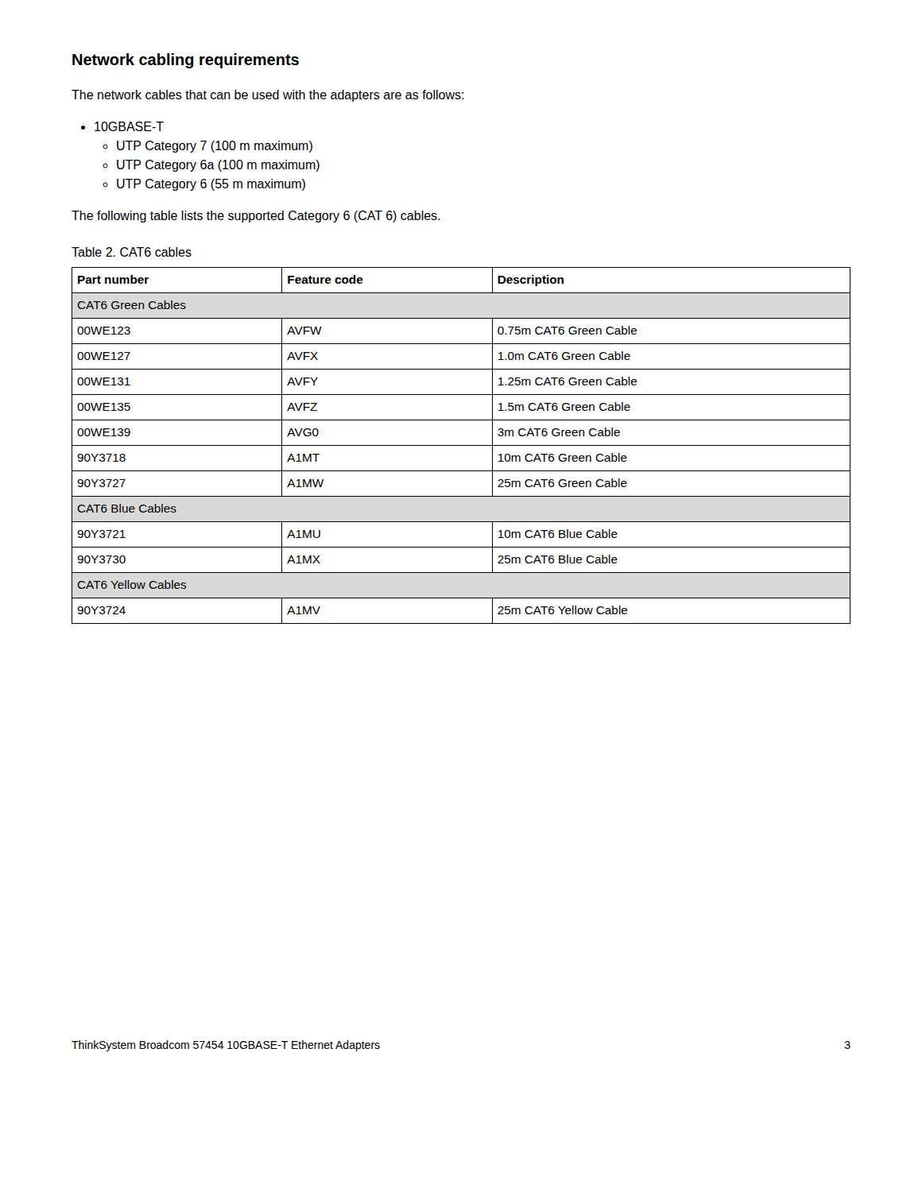Network cabling requirements
The network cables that can be used with the adapters are as follows:
10GBASE-T
UTP Category 7 (100 m maximum)
UTP Category 6a (100 m maximum)
UTP Category 6 (55 m maximum)
The following table lists the supported Category 6 (CAT 6) cables.
Table 2. CAT6 cables
| Part number | Feature code | Description |
| --- | --- | --- |
| CAT6 Green Cables |
| 00WE123 | AVFW | 0.75m CAT6 Green Cable |
| 00WE127 | AVFX | 1.0m CAT6 Green Cable |
| 00WE131 | AVFY | 1.25m CAT6 Green Cable |
| 00WE135 | AVFZ | 1.5m CAT6 Green Cable |
| 00WE139 | AVG0 | 3m CAT6 Green Cable |
| 90Y3718 | A1MT | 10m CAT6 Green Cable |
| 90Y3727 | A1MW | 25m CAT6 Green Cable |
| CAT6 Blue Cables |
| 90Y3721 | A1MU | 10m CAT6 Blue Cable |
| 90Y3730 | A1MX | 25m CAT6 Blue Cable |
| CAT6 Yellow Cables |
| 90Y3724 | A1MV | 25m CAT6 Yellow Cable |
ThinkSystem Broadcom 57454 10GBASE-T Ethernet Adapters 3